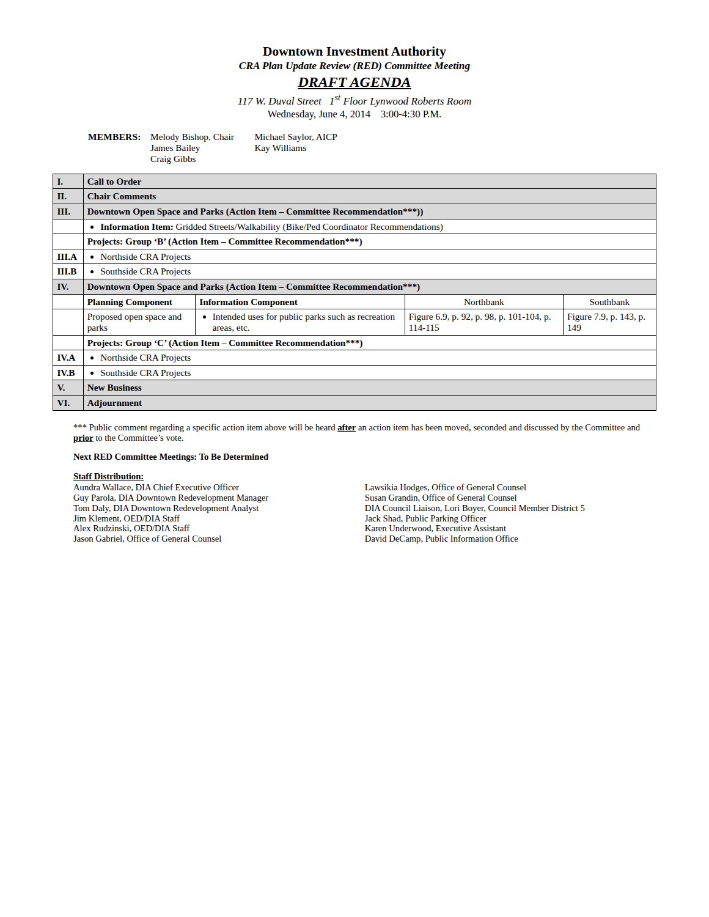Downtown Investment Authority
CRA Plan Update Review (RED) Committee Meeting
DRAFT AGENDA
117 W. Duval Street 1st Floor Lynwood Roberts Room
Wednesday, June 4, 2014 3:00-4:30 P.M.
| MEMBERS: | Melody Bishop, Chair | Michael Saylor, AICP |
| | James Bailey | Kay Williams |
| | Craig Gibbs | |
| I. | Call to Order |
| II. | Chair Comments |
| III. | Downtown Open Space and Parks (Action Item – Committee Recommendation***)) |
| | Information Item: Gridded Streets/Walkability (Bike/Ped Coordinator Recommendations) |
| | Projects: Group ‘B’ (Action Item – Committee Recommendation***) |
| III.A | Northside CRA Projects |
| III.B | Southside CRA Projects |
| IV. | Downtown Open Space and Parks (Action Item – Committee Recommendation***) |
| | Planning Component | Information Component | Northbank | Southbank |
| | Proposed open space and parks | Intended uses for public parks such as recreation areas, etc. | Figure 6.9, p. 92, p. 98, p. 101-104, p. 114-115 | Figure 7.9, p. 143, p. 149 |
| | Projects: Group ‘C’ (Action Item – Committee Recommendation***) |
| IV.A | Northside CRA Projects |
| IV.B | Southside CRA Projects |
| V. | New Business |
| VI. | Adjournment |
*** Public comment regarding a specific action item above will be heard after an action item has been moved, seconded and discussed by the Committee and prior to the Committee’s vote.
Next RED Committee Meetings: To Be Determined
Staff Distribution:
| Aundra Wallace, DIA Chief Executive Officer | Lawsikia Hodges, Office of General Counsel |
| Guy Parola, DIA Downtown Redevelopment Manager | Susan Grandin, Office of General Counsel |
| Tom Daly, DIA Downtown Redevelopment Analyst | DIA Council Liaison, Lori Boyer, Council Member District 5 |
| Jim Klement, OED/DIA Staff | Jack Shad, Public Parking Officer |
| Alex Rudzinski, OED/DIA Staff | Karen Underwood, Executive Assistant |
| Jason Gabriel, Office of General Counsel | David DeCamp, Public Information Office |